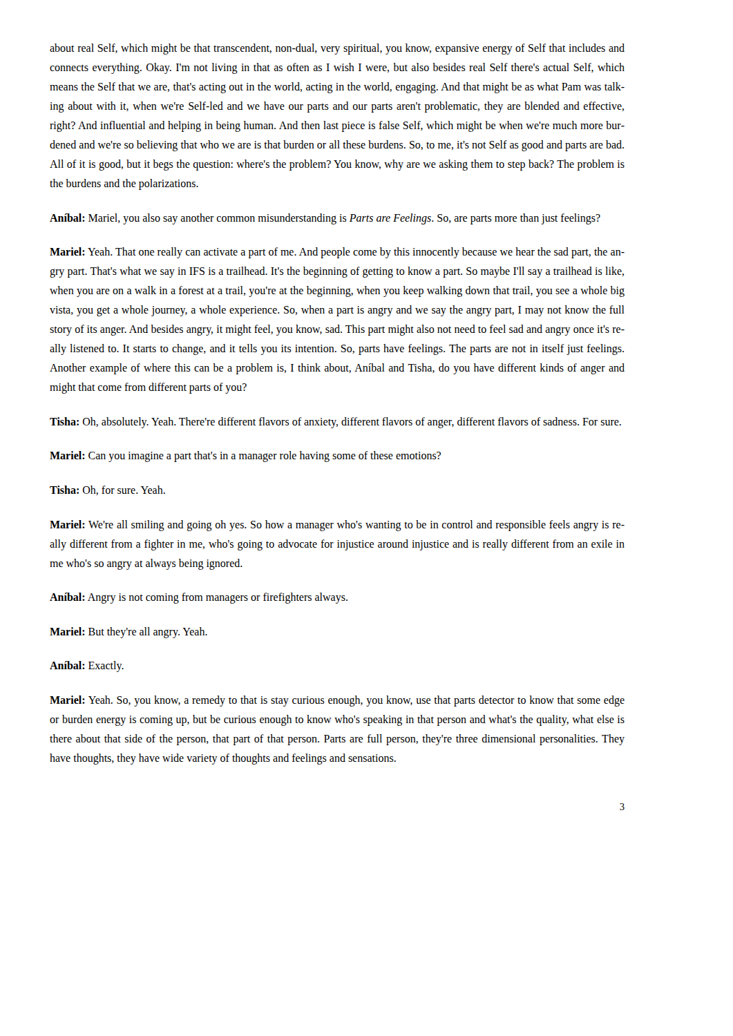about real Self, which might be that transcendent, non-dual, very spiritual, you know, expansive energy of Self that includes and connects everything. Okay. I'm not living in that as often as I wish I were, but also besides real Self there's actual Self, which means the Self that we are, that's acting out in the world, acting in the world, engaging. And that might be as what Pam was talking about with it, when we're Self-led and we have our parts and our parts aren't problematic, they are blended and effective, right? And influential and helping in being human. And then last piece is false Self, which might be when we're much more burdened and we're so believing that who we are is that burden or all these burdens. So, to me, it's not Self as good and parts are bad. All of it is good, but it begs the question: where's the problem? You know, why are we asking them to step back? The problem is the burdens and the polarizations.
Aníbal: Mariel, you also say another common misunderstanding is Parts are Feelings. So, are parts more than just feelings?
Mariel: Yeah. That one really can activate a part of me. And people come by this innocently because we hear the sad part, the angry part. That's what we say in IFS is a trailhead. It's the beginning of getting to know a part. So maybe I'll say a trailhead is like, when you are on a walk in a forest at a trail, you're at the beginning, when you keep walking down that trail, you see a whole big vista, you get a whole journey, a whole experience. So, when a part is angry and we say the angry part, I may not know the full story of its anger. And besides angry, it might feel, you know, sad. This part might also not need to feel sad and angry once it's really listened to. It starts to change, and it tells you its intention. So, parts have feelings. The parts are not in itself just feelings. Another example of where this can be a problem is, I think about, Aníbal and Tisha, do you have different kinds of anger and might that come from different parts of you?
Tisha: Oh, absolutely. Yeah. There're different flavors of anxiety, different flavors of anger, different flavors of sadness. For sure.
Mariel: Can you imagine a part that's in a manager role having some of these emotions?
Tisha: Oh, for sure. Yeah.
Mariel: We're all smiling and going oh yes. So how a manager who's wanting to be in control and responsible feels angry is really different from a fighter in me, who's going to advocate for injustice around injustice and is really different from an exile in me who's so angry at always being ignored.
Aníbal: Angry is not coming from managers or firefighters always.
Mariel: But they're all angry. Yeah.
Aníbal: Exactly.
Mariel: Yeah. So, you know, a remedy to that is stay curious enough, you know, use that parts detector to know that some edge or burden energy is coming up, but be curious enough to know who's speaking in that person and what's the quality, what else is there about that side of the person, that part of that person. Parts are full person, they're three dimensional personalities. They have thoughts, they have wide variety of thoughts and feelings and sensations.
3